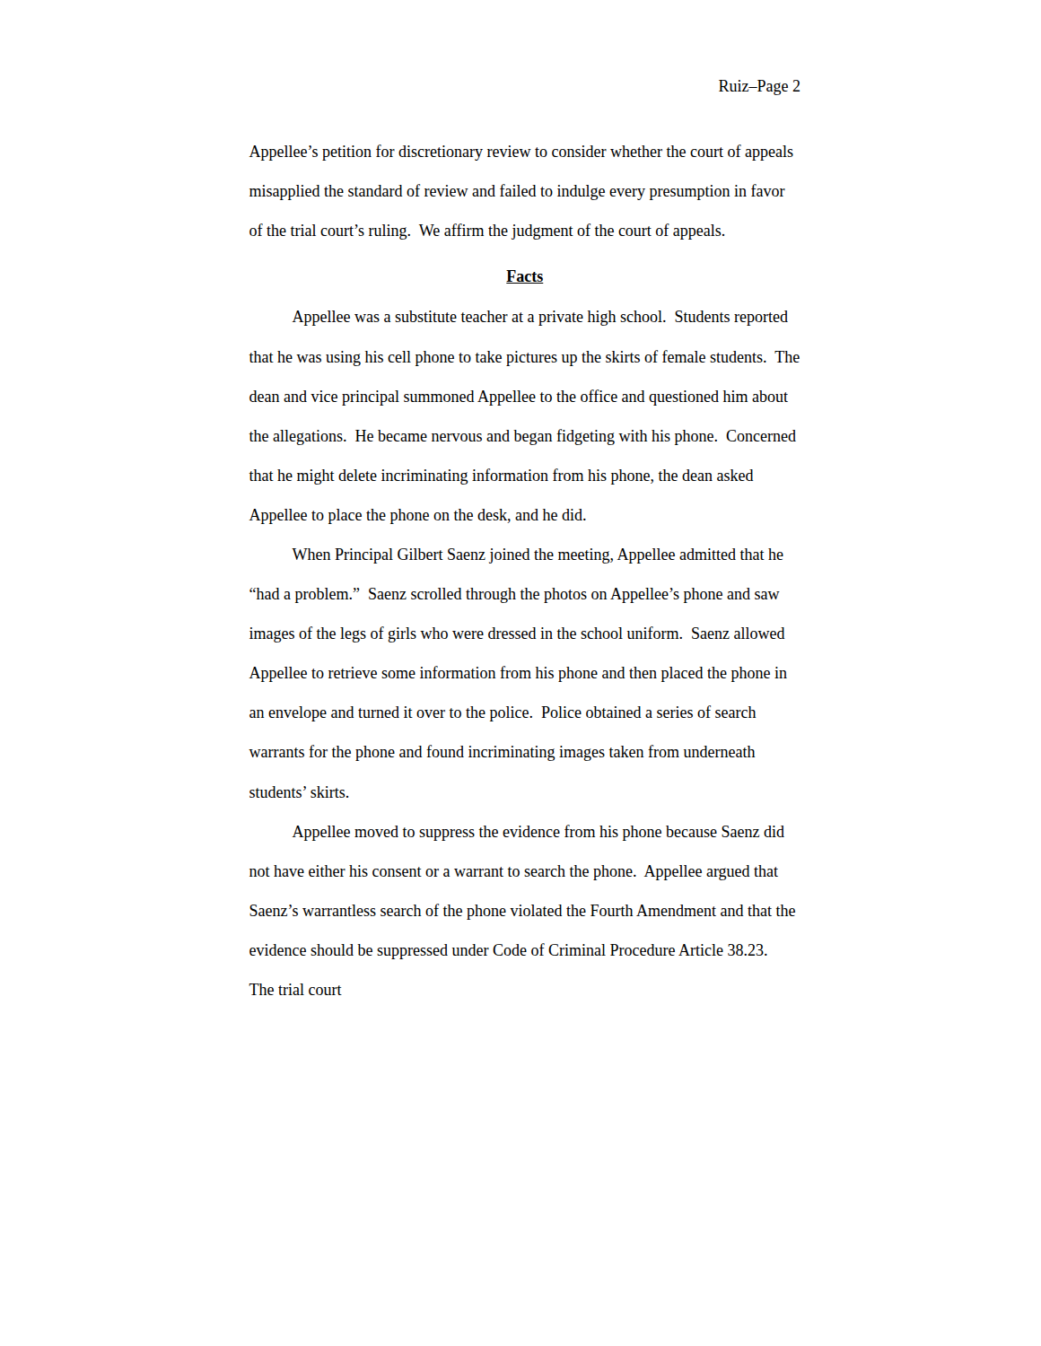Ruiz–Page 2
Appellee’s petition for discretionary review to consider whether the court of appeals misapplied the standard of review and failed to indulge every presumption in favor of the trial court’s ruling. We affirm the judgment of the court of appeals.
Facts
Appellee was a substitute teacher at a private high school. Students reported that he was using his cell phone to take pictures up the skirts of female students. The dean and vice principal summoned Appellee to the office and questioned him about the allegations. He became nervous and began fidgeting with his phone. Concerned that he might delete incriminating information from his phone, the dean asked Appellee to place the phone on the desk, and he did.
When Principal Gilbert Saenz joined the meeting, Appellee admitted that he “had a problem.” Saenz scrolled through the photos on Appellee’s phone and saw images of the legs of girls who were dressed in the school uniform. Saenz allowed Appellee to retrieve some information from his phone and then placed the phone in an envelope and turned it over to the police. Police obtained a series of search warrants for the phone and found incriminating images taken from underneath students’ skirts.
Appellee moved to suppress the evidence from his phone because Saenz did not have either his consent or a warrant to search the phone. Appellee argued that Saenz’s warrantless search of the phone violated the Fourth Amendment and that the evidence should be suppressed under Code of Criminal Procedure Article 38.23. The trial court